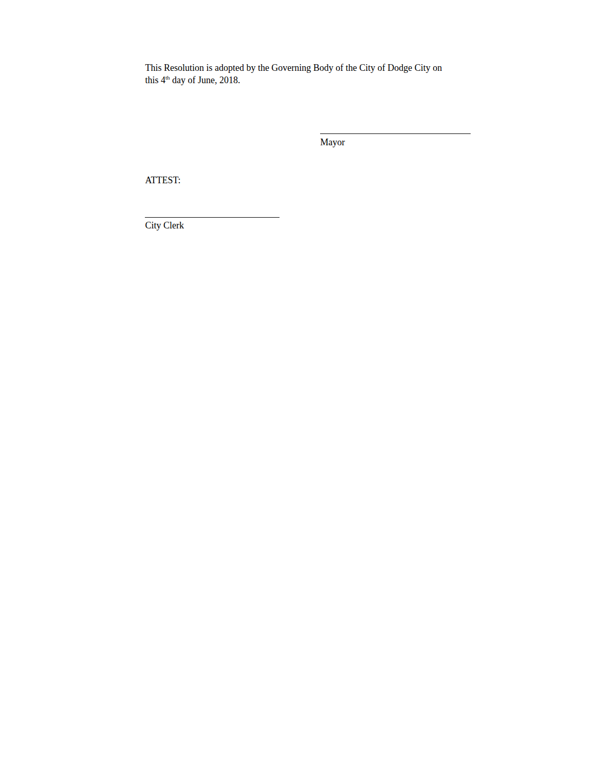This Resolution is adopted by the Governing Body of the City of Dodge City on this 4th day of June, 2018.
Mayor
ATTEST:
City Clerk